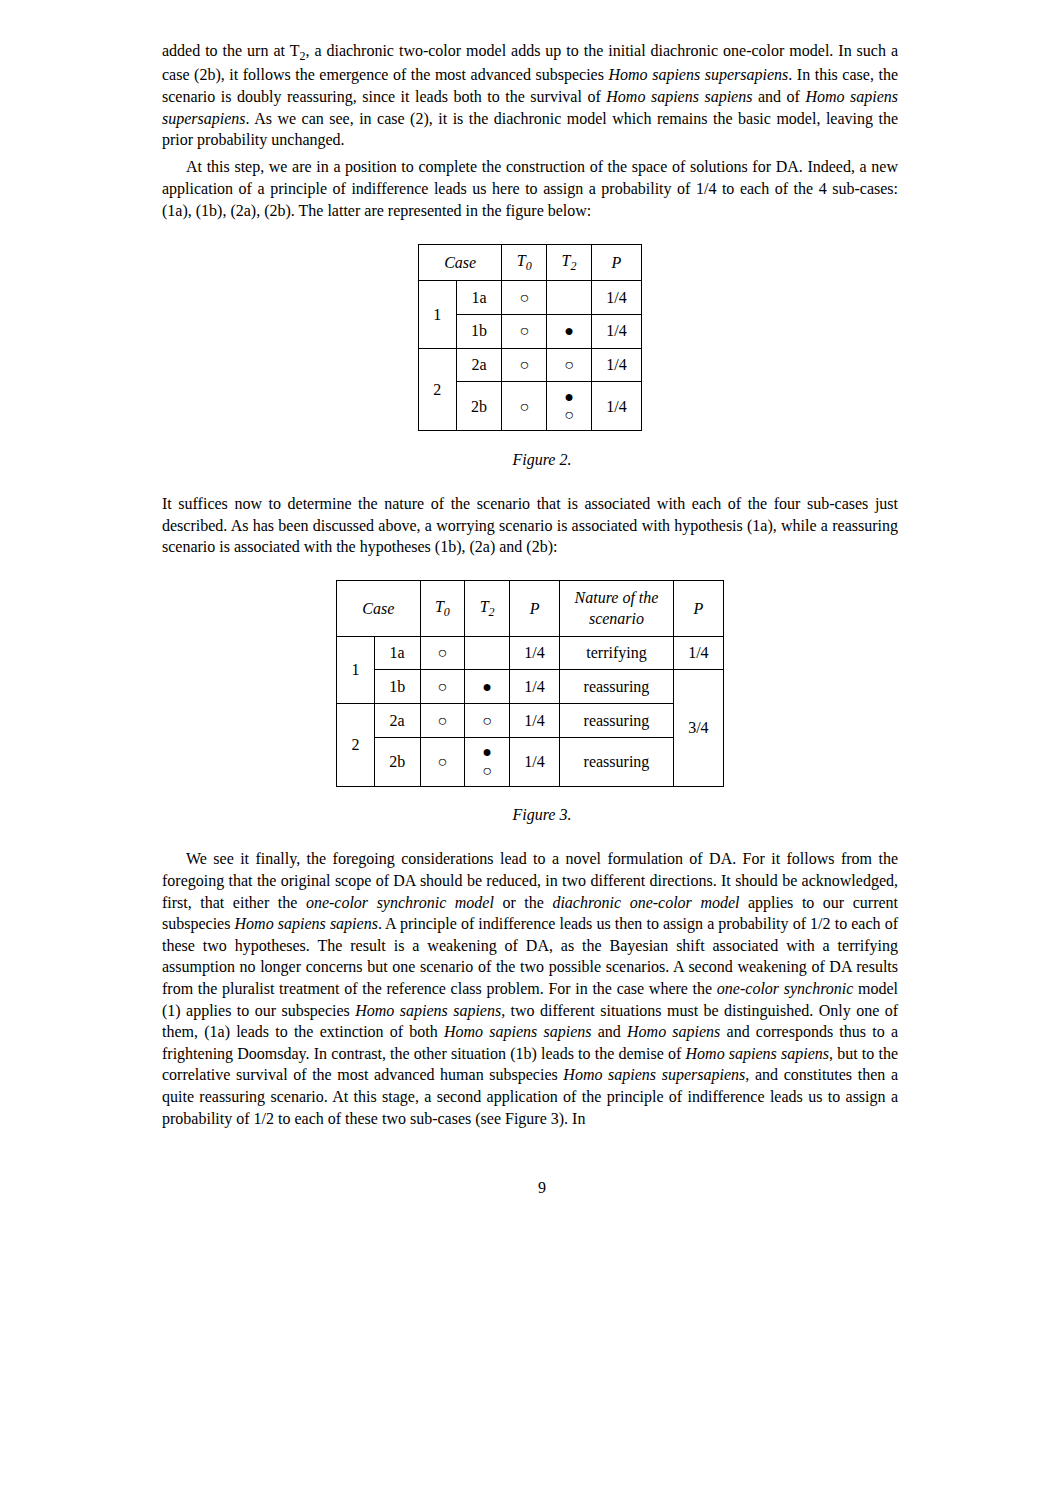added to the urn at T2, a diachronic two-color model adds up to the initial diachronic one-color model. In such a case (2b), it follows the emergence of the most advanced subspecies Homo sapiens supersapiens. In this case, the scenario is doubly reassuring, since it leads both to the survival of Homo sapiens sapiens and of Homo sapiens supersapiens. As we can see, in case (2), it is the diachronic model which remains the basic model, leaving the prior probability unchanged.
At this step, we are in a position to complete the construction of the space of solutions for DA. Indeed, a new application of a principle of indifference leads us here to assign a probability of 1/4 to each of the 4 sub-cases: (1a), (1b), (2a), (2b). The latter are represented in the figure below:
| Case | T 0 | T 2 | P |
| --- | --- | --- | --- |
| 1 | 1a | | | 1/4 |
| 1b | | | 1/4 |
| 2 | 2a | | | 1/4 |
| 2b | | | 1/4 |
Figure 2.
It suffices now to determine the nature of the scenario that is associated with each of the four sub-cases just described. As has been discussed above, a worrying scenario is associated with hypothesis (1a), while a reassuring scenario is associated with the hypotheses (1b), (2a) and (2b):
| Case | T 0 | T 2 | P | Nature of the scenario | P |
| --- | --- | --- | --- | --- | --- |
| 1 | 1a | | | 1/4 | terrifying | 1/4 |
| 1b | | | 1/4 | reassuring | 3/4 |
| 2 | 2a | | | 1/4 | reassuring |
| 2b | | | 1/4 | reassuring |
Figure 3.
We see it finally, the foregoing considerations lead to a novel formulation of DA. For it follows from the foregoing that the original scope of DA should be reduced, in two different directions. It should be acknowledged, first, that either the one-color synchronic model or the diachronic one-color model applies to our current subspecies Homo sapiens sapiens. A principle of indifference leads us then to assign a probability of 1/2 to each of these two hypotheses. The result is a weakening of DA, as the Bayesian shift associated with a terrifying assumption no longer concerns but one scenario of the two possible scenarios. A second weakening of DA results from the pluralist treatment of the reference class problem. For in the case where the one-color synchronic model (1) applies to our subspecies Homo sapiens sapiens, two different situations must be distinguished. Only one of them, (1a) leads to the extinction of both Homo sapiens sapiens and Homo sapiens and corresponds thus to a frightening Doomsday. In contrast, the other situation (1b) leads to the demise of Homo sapiens sapiens, but to the correlative survival of the most advanced human subspecies Homo sapiens supersapiens, and constitutes then a quite reassuring scenario. At this stage, a second application of the principle of indifference leads us to assign a probability of 1/2 to each of these two sub-cases (see Figure 3). In
9